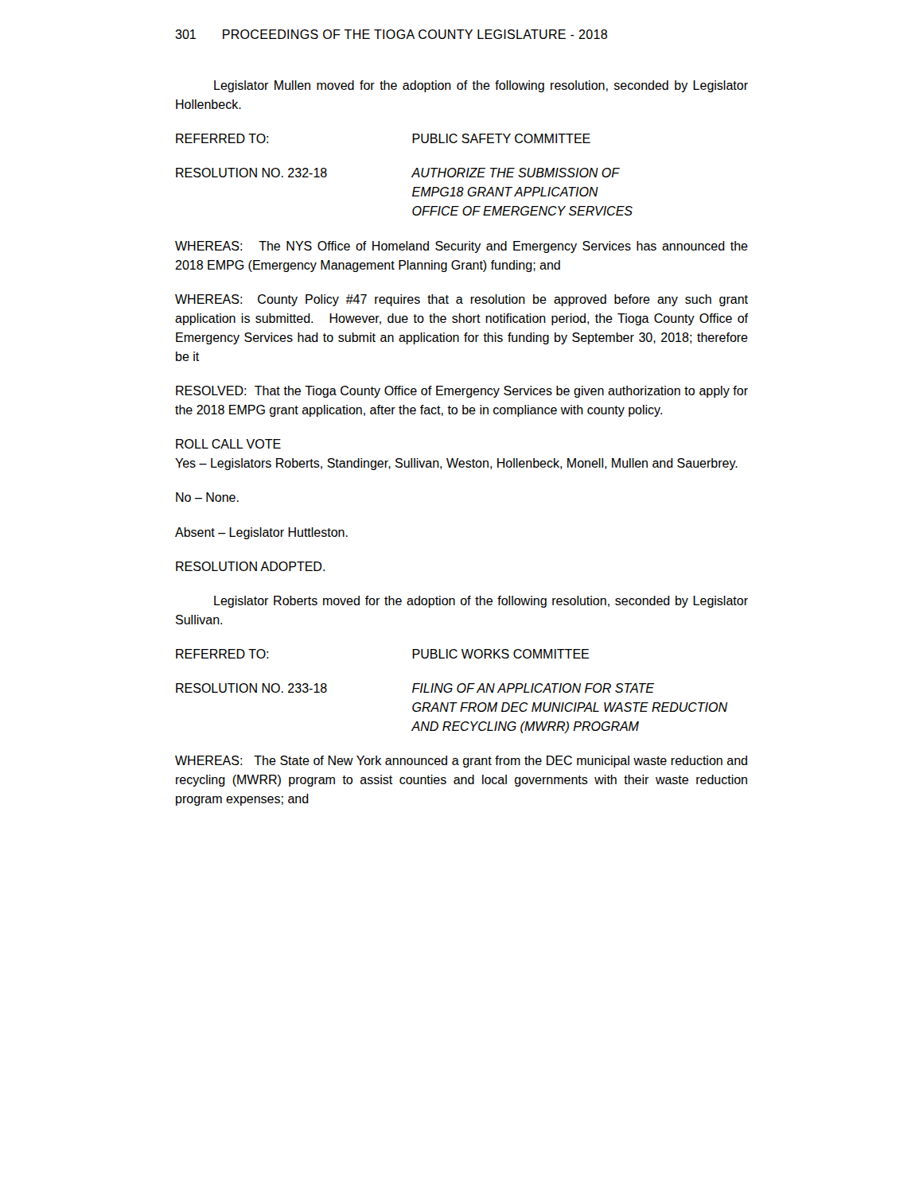301 PROCEEDINGS OF THE TIOGA COUNTY LEGISLATURE - 2018
Legislator Mullen moved for the adoption of the following resolution, seconded by Legislator Hollenbeck.
REFERRED TO:
PUBLIC SAFETY COMMITTEE
RESOLUTION NO. 232-18
AUTHORIZE THE SUBMISSION OF
EMPG18 GRANT APPLICATION
OFFICE OF EMERGENCY SERVICES
WHEREAS: The NYS Office of Homeland Security and Emergency Services has announced the 2018 EMPG (Emergency Management Planning Grant) funding; and
WHEREAS: County Policy #47 requires that a resolution be approved before any such grant application is submitted. However, due to the short notification period, the Tioga County Office of Emergency Services had to submit an application for this funding by September 30, 2018; therefore be it
RESOLVED: That the Tioga County Office of Emergency Services be given authorization to apply for the 2018 EMPG grant application, after the fact, to be in compliance with county policy.
ROLL CALL VOTE
Yes – Legislators Roberts, Standinger, Sullivan, Weston, Hollenbeck, Monell, Mullen and Sauerbrey.
No – None.
Absent – Legislator Huttleston.
RESOLUTION ADOPTED.
Legislator Roberts moved for the adoption of the following resolution, seconded by Legislator Sullivan.
REFERRED TO:
PUBLIC WORKS COMMITTEE
RESOLUTION NO. 233-18
FILING OF AN APPLICATION FOR STATE
GRANT FROM DEC MUNICIPAL WASTE REDUCTION
AND RECYCLING (MWRR) PROGRAM
WHEREAS: The State of New York announced a grant from the DEC municipal waste reduction and recycling (MWRR) program to assist counties and local governments with their waste reduction program expenses; and